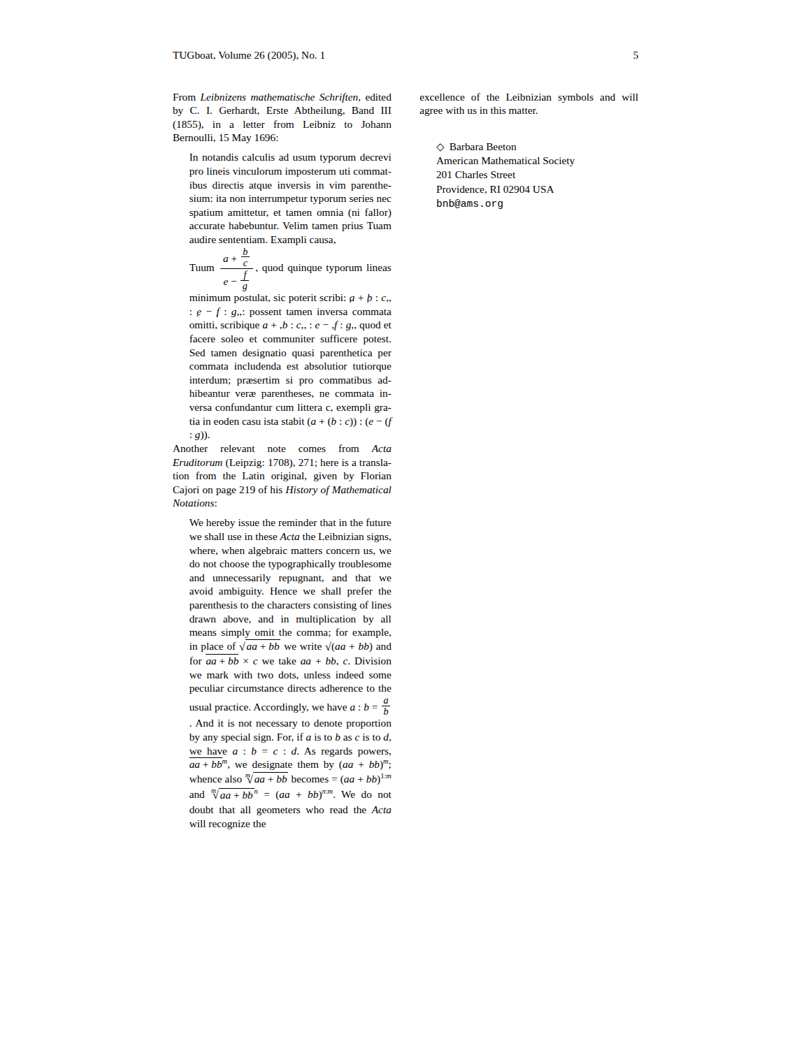TUGboat, Volume 26 (2005), No. 1 5
From Leibnizens mathematische Schriften, edited by C. I. Gerhardt, Erste Abtheilung, Band III (1855), in a letter from Leibniz to Johann Bernoulli, 15 May 1696:
In notandis calculis ad usum typorum decrevi pro lineis vinculorum imposterum uti commatibus directis atque inversis in vim parenthesium: ita non interrumpetur typorum series nec spatium amittetur, et tamen omnia (ni fallor) accurate habebuntur. Velim tamen prius Tuam audire sententiam. Exampli causa,
Tuum a + bc e − fg , quod quinque typorum lineas minimum postulat, sic poterit scribi: ̦a + ̦b : c,, : ̦e − ̦f : g,,: possent tamen inversa commata omitti, scribique a + ,b : c,, : e − ,f : g,, quod et facere soleo et communiter sufficere potest. Sed tamen designatio quasi parenthetica per commata includenda est absolutior tutiorque interdum; præsertim si pro commatibus adhibeantur veræ parentheses, ne commata inversa confundantur cum littera c, exempli gratia in eoden casu ista stabit (a + (b : c)) : (e − (f : g)).
Another relevant note comes from Acta Eruditorum (Leipzig: 1708), 271; here is a translation from the Latin original, given by Florian Cajori on page 219 of his History of Mathematical Notations:
We hereby issue the reminder that in the future we shall use in these Acta the Leibnizian signs, where, when algebraic matters concern us, we do not choose the typographically troublesome and unnecessarily repugnant, and that we avoid ambiguity. Hence we shall prefer the parenthesis to the characters consisting of lines drawn above, and in multiplication by all means simply omit the comma; for example, in place of √aa + bb we write √(aa + bb) and for aa + bb × c we take aa + bb, c. Division we mark with two dots, unless indeed some peculiar circumstance directs adherence to the usual practice. Accordingly, we have a : b = ab. And it is not necessary to denote proportion by any special sign. For, if a is to b as c is to d, we have a : b = c : d. As regards powers, aa + bbm, we designate them by (aa + bb)m; whence also m√aa + bb becomes = (aa + bb)1:m and m√aa + bbn = (aa + bb)n:m. We do not doubt that all geometers who read the Acta will recognize the
excellence of the Leibnizian symbols and will agree with us in this matter.
◇Barbara Beeton
American Mathematical Society
201 Charles Street
Providence, RI 02904 USA
bnb@ams.org